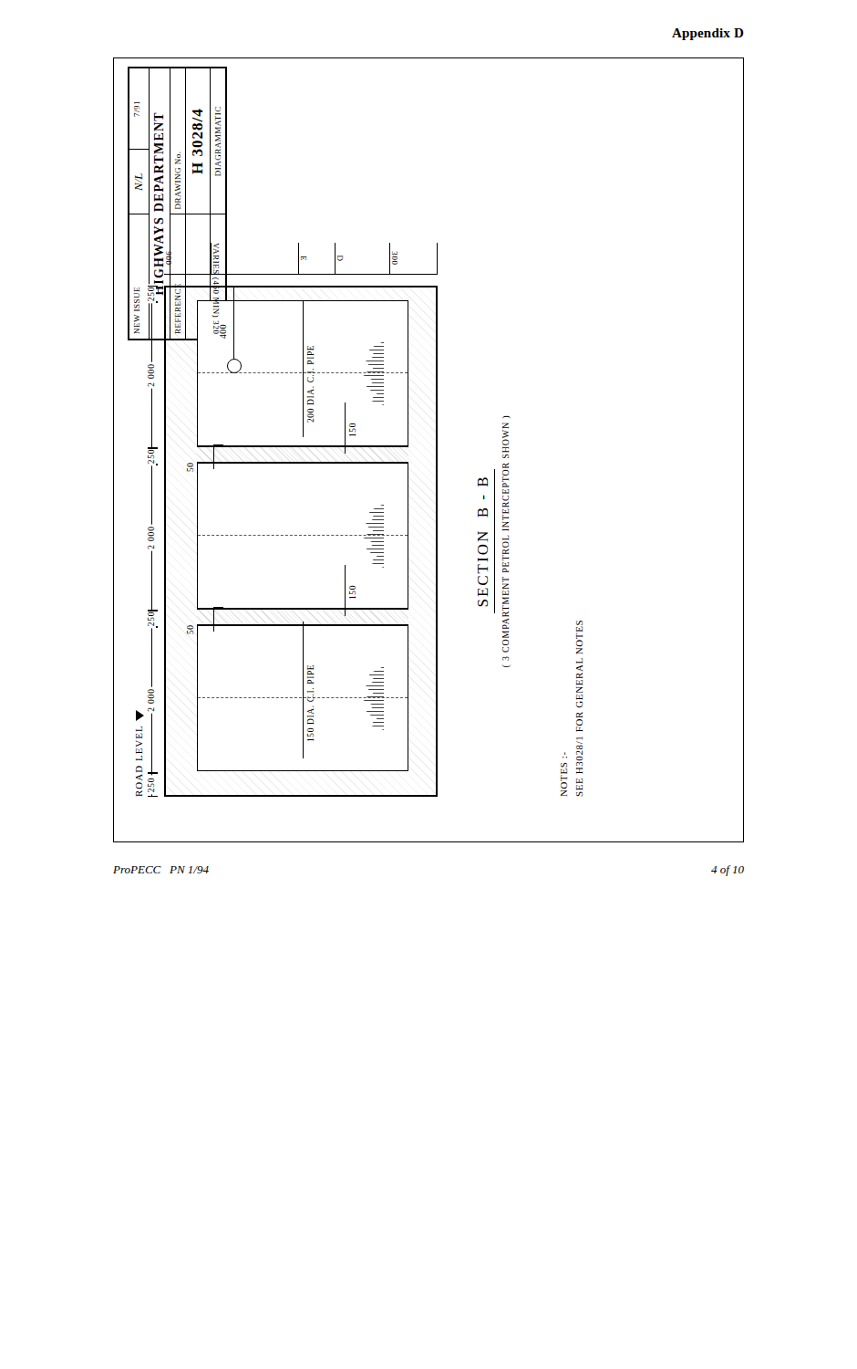Appendix D
| NEW ISSUE | N/L | 7/91 |
| HIGHWAYS DEPARTMENT |
| REFERENCE | DRAWING No. |
| | H 3028/4 |
| SCALE | DIAGRAMMATIC |
ROAD LEVEL
250
2 000
250
2 000
250
2 000
250
150 DIA. C.I. PIPE
200 DIA. C.I. PIPE
400
150
150 50 50
900
VARIES (450 MIN) 320
E
D
300
SECTION B - B
( 3 COMPARTMENT PETROL INTERCEPTOR SHOWN )
NOTES :-
SEE H3028/1 FOR GENERAL NOTES
ProPECC PN 1/94
4 of 10